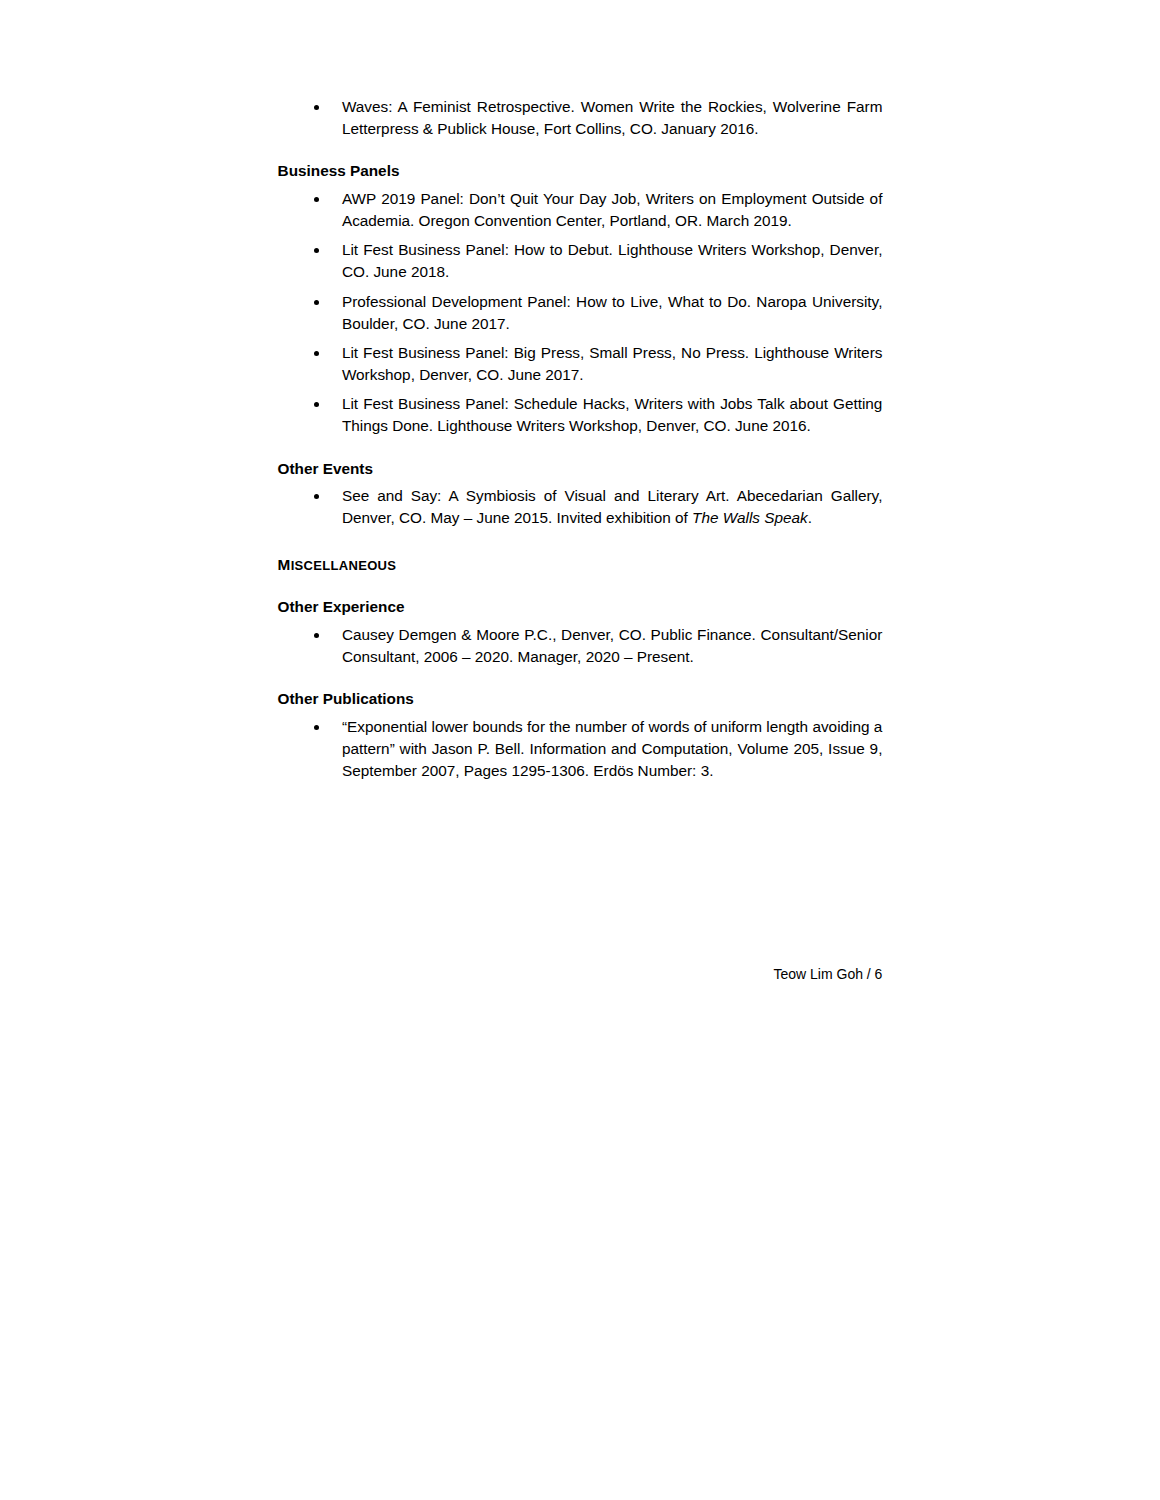Waves: A Feminist Retrospective. Women Write the Rockies, Wolverine Farm Letterpress & Publick House, Fort Collins, CO. January 2016.
Business Panels
AWP 2019 Panel: Don’t Quit Your Day Job, Writers on Employment Outside of Academia. Oregon Convention Center, Portland, OR. March 2019.
Lit Fest Business Panel: How to Debut. Lighthouse Writers Workshop, Denver, CO. June 2018.
Professional Development Panel: How to Live, What to Do. Naropa University, Boulder, CO. June 2017.
Lit Fest Business Panel: Big Press, Small Press, No Press. Lighthouse Writers Workshop, Denver, CO. June 2017.
Lit Fest Business Panel: Schedule Hacks, Writers with Jobs Talk about Getting Things Done. Lighthouse Writers Workshop, Denver, CO. June 2016.
Other Events
See and Say: A Symbiosis of Visual and Literary Art. Abecedarian Gallery, Denver, CO. May – June 2015. Invited exhibition of The Walls Speak.
MISCELLANEOUS
Other Experience
Causey Demgen & Moore P.C., Denver, CO. Public Finance. Consultant/Senior Consultant, 2006 – 2020. Manager, 2020 – Present.
Other Publications
“Exponential lower bounds for the number of words of uniform length avoiding a pattern” with Jason P. Bell. Information and Computation, Volume 205, Issue 9, September 2007, Pages 1295-1306. Erdös Number: 3.
Teow Lim Goh / 6